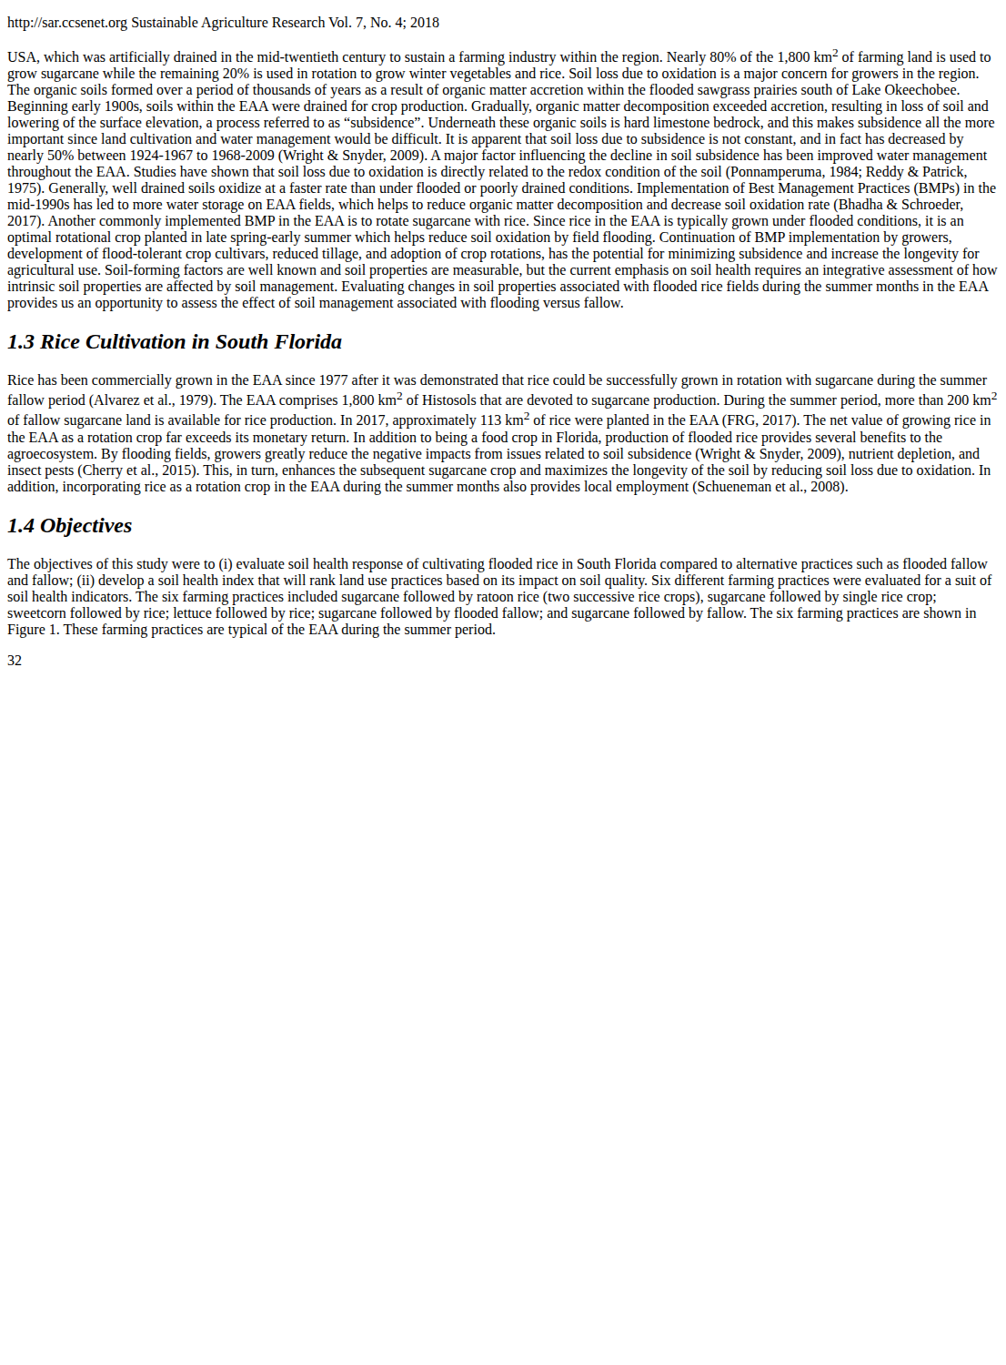http://sar.ccsenet.org Sustainable Agriculture Research Vol. 7, No. 4; 2018
USA, which was artificially drained in the mid-twentieth century to sustain a farming industry within the region. Nearly 80% of the 1,800 km2 of farming land is used to grow sugarcane while the remaining 20% is used in rotation to grow winter vegetables and rice. Soil loss due to oxidation is a major concern for growers in the region. The organic soils formed over a period of thousands of years as a result of organic matter accretion within the flooded sawgrass prairies south of Lake Okeechobee. Beginning early 1900s, soils within the EAA were drained for crop production. Gradually, organic matter decomposition exceeded accretion, resulting in loss of soil and lowering of the surface elevation, a process referred to as “subsidence”. Underneath these organic soils is hard limestone bedrock, and this makes subsidence all the more important since land cultivation and water management would be difficult. It is apparent that soil loss due to subsidence is not constant, and in fact has decreased by nearly 50% between 1924-1967 to 1968-2009 (Wright & Snyder, 2009). A major factor influencing the decline in soil subsidence has been improved water management throughout the EAA. Studies have shown that soil loss due to oxidation is directly related to the redox condition of the soil (Ponnamperuma, 1984; Reddy & Patrick, 1975). Generally, well drained soils oxidize at a faster rate than under flooded or poorly drained conditions. Implementation of Best Management Practices (BMPs) in the mid-1990s has led to more water storage on EAA fields, which helps to reduce organic matter decomposition and decrease soil oxidation rate (Bhadha & Schroeder, 2017). Another commonly implemented BMP in the EAA is to rotate sugarcane with rice. Since rice in the EAA is typically grown under flooded conditions, it is an optimal rotational crop planted in late spring-early summer which helps reduce soil oxidation by field flooding. Continuation of BMP implementation by growers, development of flood-tolerant crop cultivars, reduced tillage, and adoption of crop rotations, has the potential for minimizing subsidence and increase the longevity for agricultural use. Soil-forming factors are well known and soil properties are measurable, but the current emphasis on soil health requires an integrative assessment of how intrinsic soil properties are affected by soil management. Evaluating changes in soil properties associated with flooded rice fields during the summer months in the EAA provides us an opportunity to assess the effect of soil management associated with flooding versus fallow.
1.3 Rice Cultivation in South Florida
Rice has been commercially grown in the EAA since 1977 after it was demonstrated that rice could be successfully grown in rotation with sugarcane during the summer fallow period (Alvarez et al., 1979). The EAA comprises 1,800 km2 of Histosols that are devoted to sugarcane production. During the summer period, more than 200 km2 of fallow sugarcane land is available for rice production. In 2017, approximately 113 km2 of rice were planted in the EAA (FRG, 2017). The net value of growing rice in the EAA as a rotation crop far exceeds its monetary return. In addition to being a food crop in Florida, production of flooded rice provides several benefits to the agroecosystem. By flooding fields, growers greatly reduce the negative impacts from issues related to soil subsidence (Wright & Snyder, 2009), nutrient depletion, and insect pests (Cherry et al., 2015). This, in turn, enhances the subsequent sugarcane crop and maximizes the longevity of the soil by reducing soil loss due to oxidation. In addition, incorporating rice as a rotation crop in the EAA during the summer months also provides local employment (Schueneman et al., 2008).
1.4 Objectives
The objectives of this study were to (i) evaluate soil health response of cultivating flooded rice in South Florida compared to alternative practices such as flooded fallow and fallow; (ii) develop a soil health index that will rank land use practices based on its impact on soil quality. Six different farming practices were evaluated for a suit of soil health indicators. The six farming practices included sugarcane followed by ratoon rice (two successive rice crops), sugarcane followed by single rice crop; sweetcorn followed by rice; lettuce followed by rice; sugarcane followed by flooded fallow; and sugarcane followed by fallow. The six farming practices are shown in Figure 1. These farming practices are typical of the EAA during the summer period.
32